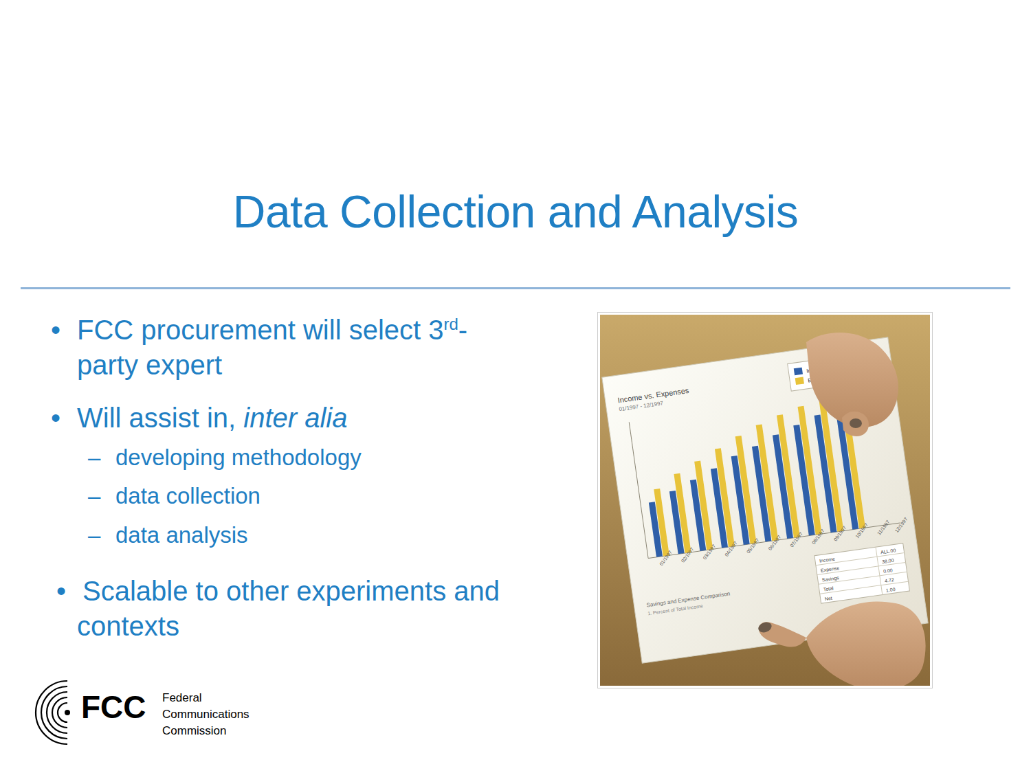Data Collection and Analysis
FCC procurement will select 3rd-party expert
Will assist in, inter alia
developing methodology
data collection
data analysis
Scalable to other experiments and contexts
Income Expenses Income vs. Expenses 01/1997 - 12/1997 01/1997 02/1997 03/1997 04/1997 05/1997 06/1997 07/1997 08/1997 09/1997 10/1997 11/1997 12/1997 Income ALL.00 Expense 38.00 Savings 0.00 Total 4.72 Net 1.00 Savings and Expense Comparison 1. Percent of Total Income
FCC Federal Communications Commission